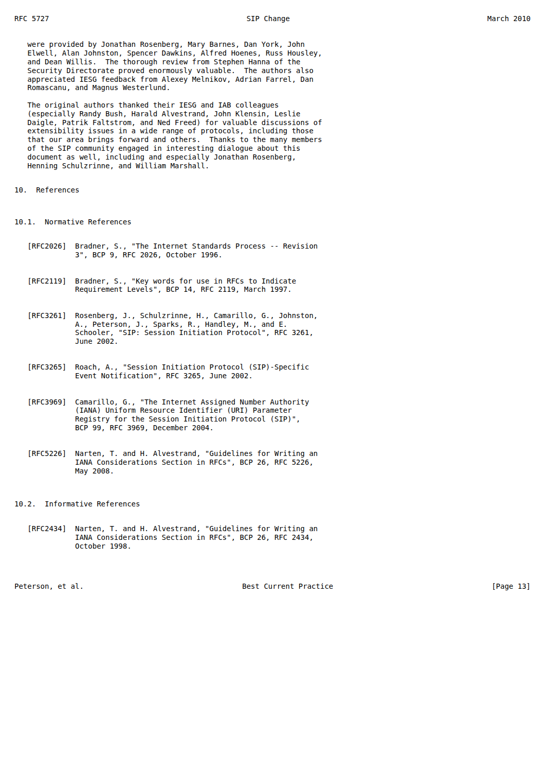RFC 5727 SIP Change March 2010
were provided by Jonathan Rosenberg, Mary Barnes, Dan York, John Elwell, Alan Johnston, Spencer Dawkins, Alfred Hoenes, Russ Housley, and Dean Willis. The thorough review from Stephen Hanna of the Security Directorate proved enormously valuable. The authors also appreciated IESG feedback from Alexey Melnikov, Adrian Farrel, Dan Romascanu, and Magnus Westerlund. The original authors thanked their IESG and IAB colleagues (especially Randy Bush, Harald Alvestrand, John Klensin, Leslie Daigle, Patrik Faltstrom, and Ned Freed) for valuable discussions of extensibility issues in a wide range of protocols, including those that our area brings forward and others. Thanks to the many members of the SIP community engaged in interesting dialogue about this document as well, including and especially Jonathan Rosenberg, Henning Schulzrinne, and William Marshall.
10. References
10.1. Normative References
[RFC2026] Bradner, S., "The Internet Standards Process -- Revision 3", BCP 9, RFC 2026, October 1996.
[RFC2119] Bradner, S., "Key words for use in RFCs to Indicate Requirement Levels", BCP 14, RFC 2119, March 1997.
[RFC3261] Rosenberg, J., Schulzrinne, H., Camarillo, G., Johnston, A., Peterson, J., Sparks, R., Handley, M., and E. Schooler, "SIP: Session Initiation Protocol", RFC 3261, June 2002.
[RFC3265] Roach, A., "Session Initiation Protocol (SIP)-Specific Event Notification", RFC 3265, June 2002.
[RFC3969] Camarillo, G., "The Internet Assigned Number Authority (IANA) Uniform Resource Identifier (URI) Parameter Registry for the Session Initiation Protocol (SIP)", BCP 99, RFC 3969, December 2004.
[RFC5226] Narten, T. and H. Alvestrand, "Guidelines for Writing an IANA Considerations Section in RFCs", BCP 26, RFC 5226, May 2008.
10.2. Informative References
[RFC2434] Narten, T. and H. Alvestrand, "Guidelines for Writing an IANA Considerations Section in RFCs", BCP 26, RFC 2434, October 1998.
Peterson, et al. Best Current Practice[Page 13]